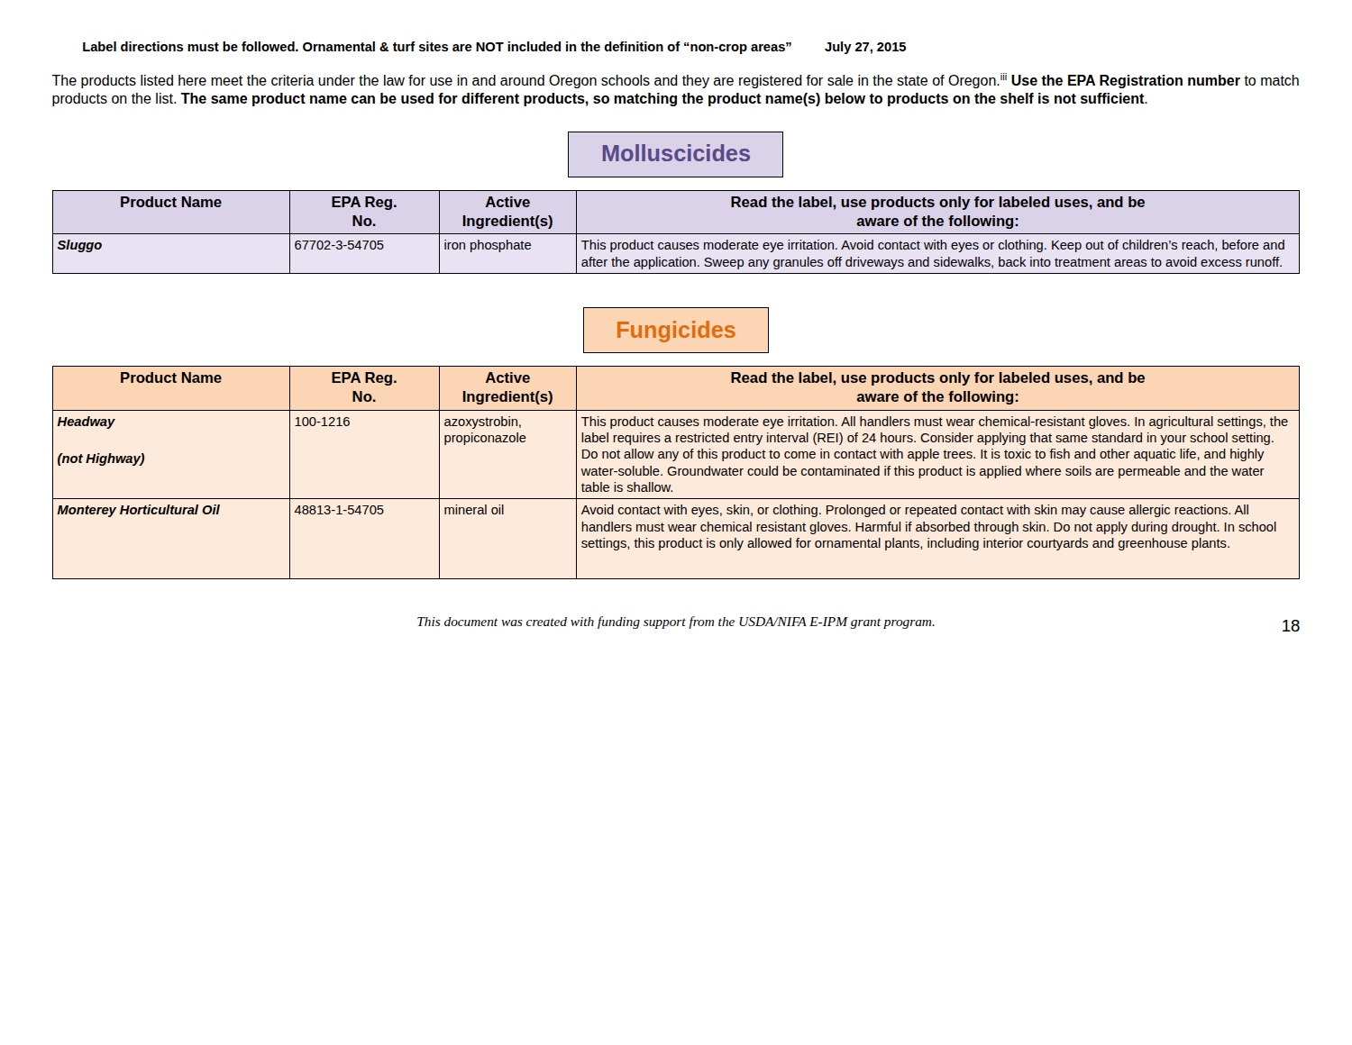Label directions must be followed. Ornamental & turf sites are NOT included in the definition of “non-crop areas” July 27, 2015
The products listed here meet the criteria under the law for use in and around Oregon schools and they are registered for sale in the state of Oregon.iii Use the EPA Registration number to match products on the list. The same product name can be used for different products, so matching the product name(s) below to products on the shelf is not sufficient.
Molluscicides
| Product Name | EPA Reg. No. | Active Ingredient(s) | Read the label, use products only for labeled uses, and be aware of the following: |
| --- | --- | --- | --- |
| Sluggo | 67702-3-54705 | iron phosphate | This product causes moderate eye irritation. Avoid contact with eyes or clothing. Keep out of children’s reach, before and after the application. Sweep any granules off driveways and sidewalks, back into treatment areas to avoid excess runoff. |
Fungicides
| Product Name | EPA Reg. No. | Active Ingredient(s) | Read the label, use products only for labeled uses, and be aware of the following: |
| --- | --- | --- | --- |
| Headway (not Highway) | 100-1216 | azoxystrobin, propiconazole | This product causes moderate eye irritation. All handlers must wear chemical-resistant gloves. In agricultural settings, the label requires a restricted entry interval (REI) of 24 hours. Consider applying that same standard in your school setting. Do not allow any of this product to come in contact with apple trees. It is toxic to fish and other aquatic life, and highly water-soluble. Groundwater could be contaminated if this product is applied where soils are permeable and the water table is shallow. |
| Monterey Horticultural Oil | 48813-1-54705 | mineral oil | Avoid contact with eyes, skin, or clothing. Prolonged or repeated contact with skin may cause allergic reactions. All handlers must wear chemical resistant gloves. Harmful if absorbed through skin. Do not apply during drought. In school settings, this product is only allowed for ornamental plants, including interior courtyards and greenhouse plants. |
This document was created with funding support from the USDA/NIFA E-IPM grant program.
18